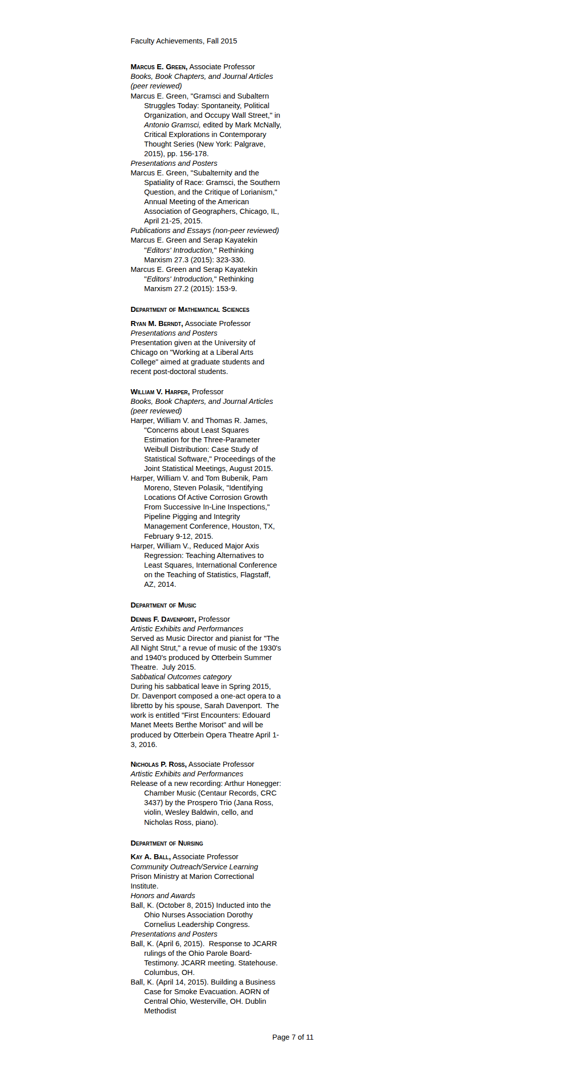Faculty Achievements, Fall 2015
Marcus E. Green, Associate Professor
Books, Book Chapters, and Journal Articles (peer reviewed)
Marcus E. Green, "Gramsci and Subaltern Struggles Today: Spontaneity, Political Organization, and Occupy Wall Street," in Antonio Gramsci, edited by Mark McNally, Critical Explorations in Contemporary Thought Series (New York: Palgrave, 2015), pp. 156-178.
Presentations and Posters
Marcus E. Green, "Subalternity and the Spatiality of Race: Gramsci, the Southern Question, and the Critique of Lorianism," Annual Meeting of the American Association of Geographers, Chicago, IL, April 21-25, 2015.
Publications and Essays (non-peer reviewed)
Marcus E. Green and Serap Kayatekin "Editors' Introduction," Rethinking Marxism 27.3 (2015): 323-330.
Marcus E. Green and Serap Kayatekin "Editors' Introduction," Rethinking Marxism 27.2 (2015): 153-9.
Department of Mathematical Sciences
Ryan M. Berndt, Associate Professor
Presentations and Posters
Presentation given at the University of Chicago on "Working at a Liberal Arts College" aimed at graduate students and recent post-doctoral students.
William V. Harper, Professor
Books, Book Chapters, and Journal Articles (peer reviewed)
Harper, William V. and Thomas R. James, "Concerns about Least Squares Estimation for the Three-Parameter Weibull Distribution: Case Study of Statistical Software," Proceedings of the Joint Statistical Meetings, August 2015.
Harper, William V. and Tom Bubenik, Pam Moreno, Steven Polasik, "Identifying Locations Of Active Corrosion Growth From Successive In-Line Inspections," Pipeline Pigging and Integrity Management Conference, Houston, TX, February 9-12, 2015.
Harper, William V., Reduced Major Axis Regression: Teaching Alternatives to Least Squares, International Conference on the Teaching of Statistics, Flagstaff, AZ, 2014.
Department of Music
Dennis F. Davenport, Professor
Artistic Exhibits and Performances
Served as Music Director and pianist for "The All Night Strut," a revue of music of the 1930's and 1940's produced by Otterbein Summer Theatre. July 2015.
Sabbatical Outcomes category
During his sabbatical leave in Spring 2015, Dr. Davenport composed a one-act opera to a libretto by his spouse, Sarah Davenport. The work is entitled "First Encounters: Edouard Manet Meets Berthe Morisot" and will be produced by Otterbein Opera Theatre April 1-3, 2016.
Nicholas P. Ross, Associate Professor
Artistic Exhibits and Performances
Release of a new recording: Arthur Honegger: Chamber Music (Centaur Records, CRC 3437) by the Prospero Trio (Jana Ross, violin, Wesley Baldwin, cello, and Nicholas Ross, piano).
Department of Nursing
Kay A. Ball, Associate Professor
Community Outreach/Service Learning
Prison Ministry at Marion Correctional Institute.
Honors and Awards
Ball, K. (October 8, 2015) Inducted into the Ohio Nurses Association Dorothy Cornelius Leadership Congress.
Presentations and Posters
Ball, K. (April 6, 2015). Response to JCARR rulings of the Ohio Parole Board-Testimony. JCARR meeting. Statehouse. Columbus, OH.
Ball, K. (April 14, 2015). Building a Business Case for Smoke Evacuation. AORN of Central Ohio, Westerville, OH. Dublin Methodist
Page 7 of 11